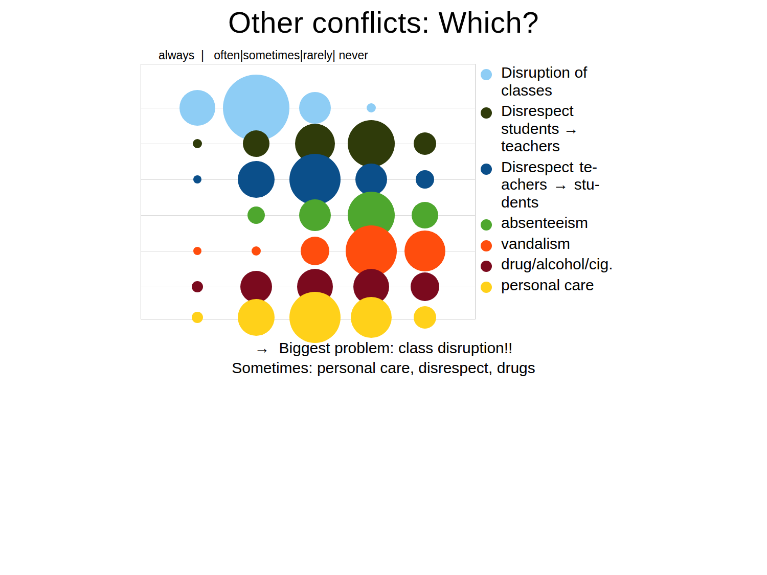Other conflicts: Which?
always | often|sometimes|rarely| never
Disruption of classes
Disrespect students → teachers
Disrespect te-achers → stu-dents
absenteeism
vandalism
drug/alcohol/cig.
personal care
→Biggest problem: class disruption!!
Sometimes: personal care, disrespect, drugs